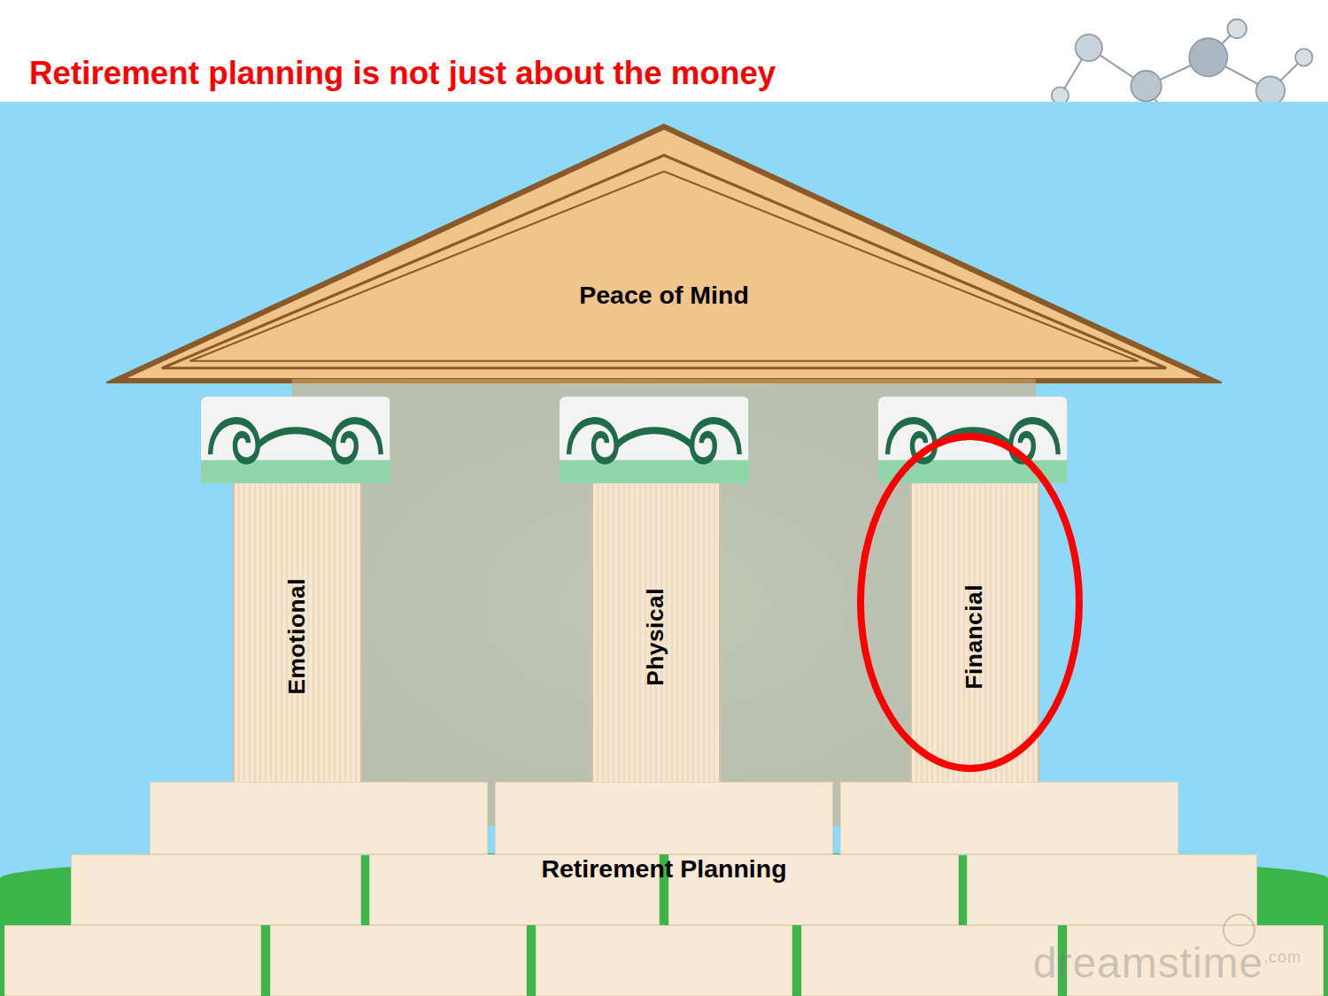Retirement planning is not just about the money
Peace of Mind
Emotional
Physical
Financial
Retirement Planning
dreamstime.com